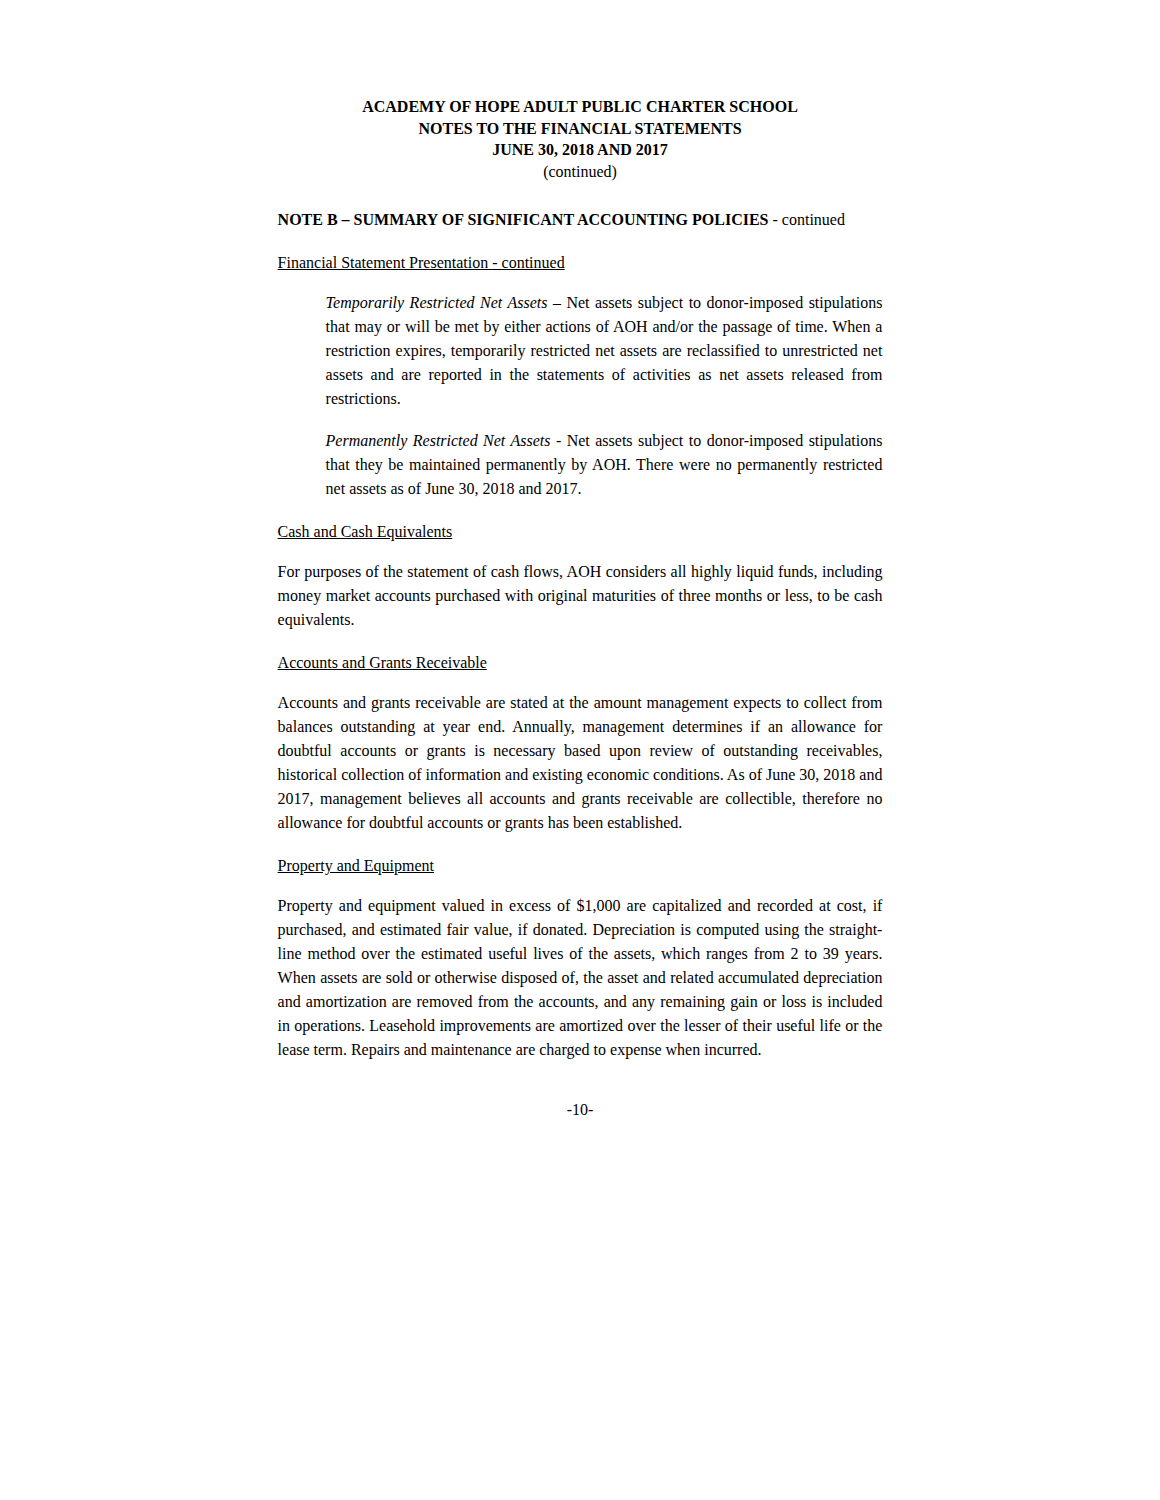Academy of Hope Adult Public Charter School
Notes to the Financial Statements
June 30, 2018 and 2017
(continued)
NOTE B – SUMMARY OF SIGNIFICANT ACCOUNTING POLICIES - continued
Financial Statement Presentation - continued
Temporarily Restricted Net Assets – Net assets subject to donor-imposed stipulations that may or will be met by either actions of AOH and/or the passage of time. When a restriction expires, temporarily restricted net assets are reclassified to unrestricted net assets and are reported in the statements of activities as net assets released from restrictions.
Permanently Restricted Net Assets - Net assets subject to donor-imposed stipulations that they be maintained permanently by AOH. There were no permanently restricted net assets as of June 30, 2018 and 2017.
Cash and Cash Equivalents
For purposes of the statement of cash flows, AOH considers all highly liquid funds, including money market accounts purchased with original maturities of three months or less, to be cash equivalents.
Accounts and Grants Receivable
Accounts and grants receivable are stated at the amount management expects to collect from balances outstanding at year end. Annually, management determines if an allowance for doubtful accounts or grants is necessary based upon review of outstanding receivables, historical collection of information and existing economic conditions. As of June 30, 2018 and 2017, management believes all accounts and grants receivable are collectible, therefore no allowance for doubtful accounts or grants has been established.
Property and Equipment
Property and equipment valued in excess of $1,000 are capitalized and recorded at cost, if purchased, and estimated fair value, if donated. Depreciation is computed using the straight-line method over the estimated useful lives of the assets, which ranges from 2 to 39 years. When assets are sold or otherwise disposed of, the asset and related accumulated depreciation and amortization are removed from the accounts, and any remaining gain or loss is included in operations. Leasehold improvements are amortized over the lesser of their useful life or the lease term. Repairs and maintenance are charged to expense when incurred.
-10-